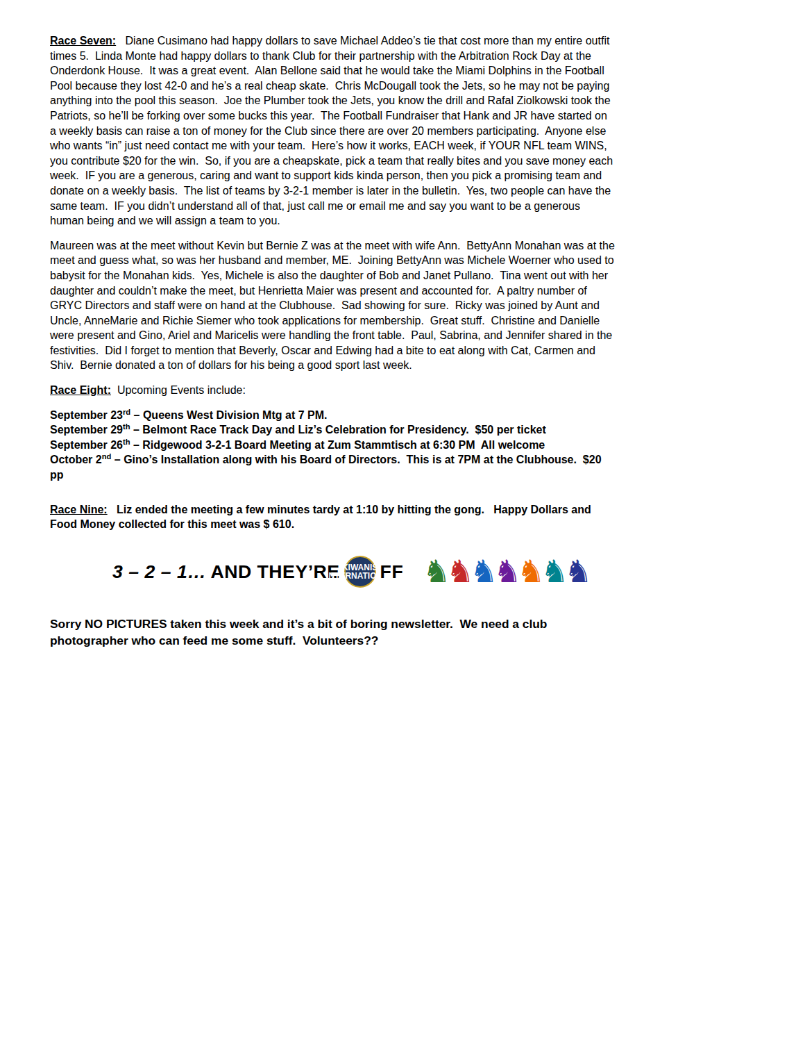Race Seven: Diane Cusimano had happy dollars to save Michael Addeo’s tie that cost more than my entire outfit times 5. Linda Monte had happy dollars to thank Club for their partnership with the Arbitration Rock Day at the Onderdonk House. It was a great event. Alan Bellone said that he would take the Miami Dolphins in the Football Pool because they lost 42-0 and he’s a real cheap skate. Chris McDougall took the Jets, so he may not be paying anything into the pool this season. Joe the Plumber took the Jets, you know the drill and Rafal Ziolkowski took the Patriots, so he’ll be forking over some bucks this year. The Football Fundraiser that Hank and JR have started on a weekly basis can raise a ton of money for the Club since there are over 20 members participating. Anyone else who wants “in” just need contact me with your team. Here’s how it works, EACH week, if YOUR NFL team WINS, you contribute $20 for the win. So, if you are a cheapskate, pick a team that really bites and you save money each week. IF you are a generous, caring and want to support kids kinda person, then you pick a promising team and donate on a weekly basis. The list of teams by 3-2-1 member is later in the bulletin. Yes, two people can have the same team. IF you didn’t understand all of that, just call me or email me and say you want to be a generous human being and we will assign a team to you.
Maureen was at the meet without Kevin but Bernie Z was at the meet with wife Ann. BettyAnn Monahan was at the meet and guess what, so was her husband and member, ME. Joining BettyAnn was Michele Woerner who used to babysit for the Monahan kids. Yes, Michele is also the daughter of Bob and Janet Pullano. Tina went out with her daughter and couldn’t make the meet, but Henrietta Maier was present and accounted for. A paltry number of GRYC Directors and staff were on hand at the Clubhouse. Sad showing for sure. Ricky was joined by Aunt and Uncle, AnneMarie and Richie Siemer who took applications for membership. Great stuff. Christine and Danielle were present and Gino, Ariel and Maricelis were handling the front table. Paul, Sabrina, and Jennifer shared in the festivities. Did I forget to mention that Beverly, Oscar and Edwing had a bite to eat along with Cat, Carmen and Shiv. Bernie donated a ton of dollars for his being a good sport last week.
Race Eight: Upcoming Events include:
September 23rd – Queens West Division Mtg at 7 PM.
September 29th – Belmont Race Track Day and Liz’s Celebration for Presidency. $50 per ticket
September 26th – Ridgewood 3-2-1 Board Meeting at Zum Stammtisch at 6:30 PM All welcome
October 2nd – Gino’s Installation along with his Board of Directors. This is at 7PM at the Clubhouse. $20 pp
Race Nine: Liz ended the meeting a few minutes tardy at 1:10 by hitting the gong. Happy Dollars and Food Money collected for this meet was $ 610.
3 – 2 – 1… AND THEY’RE KIWANIS
INTERNATIONAL FF
♞♞♞♞♞♞♞
Sorry NO PICTURES taken this week and it’s a bit of boring newsletter. We need a club photographer who can feed me some stuff. Volunteers??